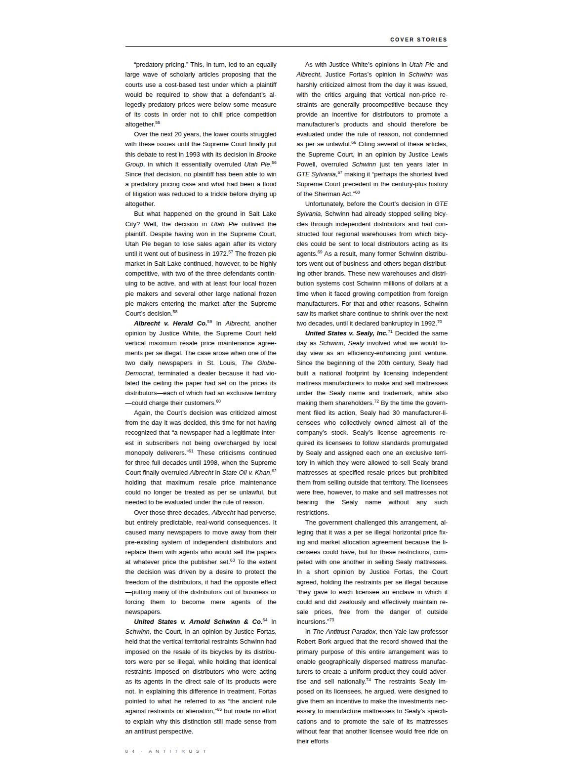COVER STORIES
“predatory pricing.” This, in turn, led to an equally large wave of scholarly articles proposing that the courts use a cost-based test under which a plaintiff would be required to show that a defendant’s allegedly predatory prices were below some measure of its costs in order not to chill price competition altogether.55
Over the next 20 years, the lower courts struggled with these issues until the Supreme Court finally put this debate to rest in 1993 with its decision in Brooke Group, in which it essentially overruled Utah Pie.56 Since that decision, no plaintiff has been able to win a predatory pricing case and what had been a flood of litigation was reduced to a trickle before drying up altogether.
But what happened on the ground in Salt Lake City? Well, the decision in Utah Pie outlived the plaintiff. Despite having won in the Supreme Court, Utah Pie began to lose sales again after its victory until it went out of business in 1972.57 The frozen pie market in Salt Lake continued, however, to be highly competitive, with two of the three defendants continuing to be active, and with at least four local frozen pie makers and several other large national frozen pie makers entering the market after the Supreme Court’s decision.58
Albrecht v. Herald Co.59 In Albrecht, another opinion by Justice White, the Supreme Court held vertical maximum resale price maintenance agreements per se illegal. The case arose when one of the two daily newspapers in St. Louis, The Globe-Democrat, terminated a dealer because it had violated the ceiling the paper had set on the prices its distributors—each of which had an exclusive territory—could charge their customers.60
Again, the Court’s decision was criticized almost from the day it was decided, this time for not having recognized that “a newspaper had a legitimate interest in subscribers not being overcharged by local monopoly deliverers.”61 These criticisms continued for three full decades until 1998, when the Supreme Court finally overruled Albrecht in State Oil v. Khan,62 holding that maximum resale price maintenance could no longer be treated as per se unlawful, but needed to be evaluated under the rule of reason.
Over those three decades, Albrecht had perverse, but entirely predictable, real-world consequences. It caused many newspapers to move away from their pre-existing system of independent distributors and replace them with agents who would sell the papers at whatever price the publisher set.63 To the extent the decision was driven by a desire to protect the freedom of the distributors, it had the opposite effect—putting many of the distributors out of business or forcing them to become mere agents of the newspapers.
United States v. Arnold Schwinn & Co.64 In Schwinn, the Court, in an opinion by Justice Fortas, held that the vertical territorial restraints Schwinn had imposed on the resale of its bicycles by its distributors were per se illegal, while holding that identical restraints imposed on distributors who were acting as its agents in the direct sale of its products were not. In explaining this difference in treatment, Fortas pointed to what he referred to as “the ancient rule against restraints on alienation,”65 but made no effort to explain why this distinction still made sense from an antitrust perspective.
As with Justice White’s opinions in Utah Pie and Albrecht, Justice Fortas’s opinion in Schwinn was harshly criticized almost from the day it was issued, with the critics arguing that vertical non-price restraints are generally procompetitive because they provide an incentive for distributors to promote a manufacturer’s products and should therefore be evaluated under the rule of reason, not condemned as per se unlawful.66 Citing several of these articles, the Supreme Court, in an opinion by Justice Lewis Powell, overruled Schwinn just ten years later in GTE Sylvania,67 making it “perhaps the shortest lived Supreme Court precedent in the century-plus history of the Sherman Act.”68
Unfortunately, before the Court’s decision in GTE Sylvania, Schwinn had already stopped selling bicycles through independent distributors and had constructed four regional warehouses from which bicycles could be sent to local distributors acting as its agents.69 As a result, many former Schwinn distributors went out of business and others began distributing other brands. These new warehouses and distribution systems cost Schwinn millions of dollars at a time when it faced growing competition from foreign manufacturers. For that and other reasons, Schwinn saw its market share continue to shrink over the next two decades, until it declared bankruptcy in 1992.70
United States v. Sealy, Inc.71 Decided the same day as Schwinn, Sealy involved what we would today view as an efficiency-enhancing joint venture. Since the beginning of the 20th century, Sealy had built a national footprint by licensing independent mattress manufacturers to make and sell mattresses under the Sealy name and trademark, while also making them shareholders.72 By the time the government filed its action, Sealy had 30 manufacturer-licensees who collectively owned almost all of the company’s stock. Sealy’s license agreements required its licensees to follow standards promulgated by Sealy and assigned each one an exclusive territory in which they were allowed to sell Sealy brand mattresses at specified resale prices but prohibited them from selling outside that territory. The licensees were free, however, to make and sell mattresses not bearing the Sealy name without any such restrictions.
The government challenged this arrangement, alleging that it was a per se illegal horizontal price fixing and market allocation agreement because the licensees could have, but for these restrictions, competed with one another in selling Sealy mattresses. In a short opinion by Justice Fortas, the Court agreed, holding the restraints per se illegal because “they gave to each licensee an enclave in which it could and did zealously and effectively maintain resale prices, free from the danger of outside incursions.”73
In The Antitrust Paradox, then-Yale law professor Robert Bork argued that the record showed that the primary purpose of this entire arrangement was to enable geographically dispersed mattress manufacturers to create a uniform product they could advertise and sell nationally.74 The restraints Sealy imposed on its licensees, he argued, were designed to give them an incentive to make the investments necessary to manufacture mattresses to Sealy’s specifications and to promote the sale of its mattresses without fear that another licensee would free ride on their efforts
8 4 · A N T I T R U S T